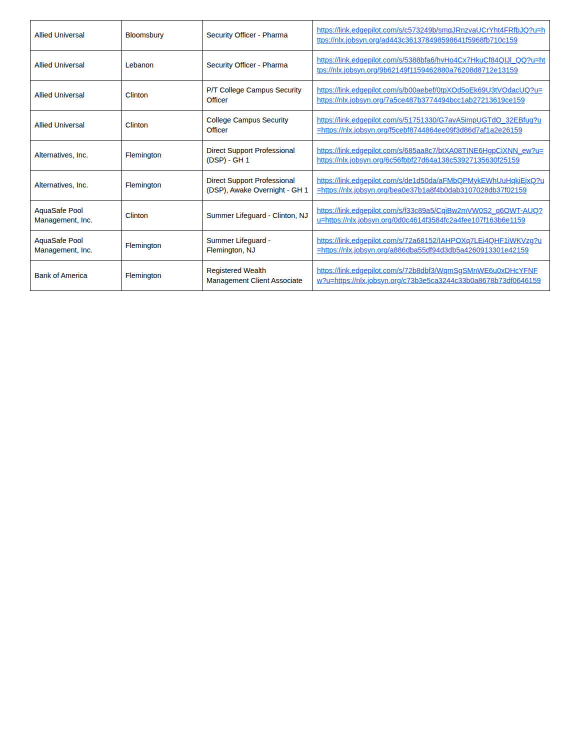| Allied Universal | Bloomsbury | Security Officer - Pharma | https://link.edgepilot.com/s/c573249b/smqJRnzvaUCrYht4FRfbJQ?u=https://nlx.jobsyn.org/ad443c361378498598641f5968fb710c159 |
| Allied Universal | Lebanon | Security Officer - Pharma | https://link.edgepilot.com/s/5388bfa6/hvHo4Cx7HkuCf84QIJl_QQ?u=https://nlx.jobsyn.org/9b62149f1159462880a76208d8712e13159 |
| Allied Universal | Clinton | P/T College Campus Security Officer | https://link.edgepilot.com/s/b00aebef/0tpXOd5oEk69U3tVOdacUQ?u=https://nlx.jobsyn.org/7a5ce487b3774494bcc1ab27213619ce159 |
| Allied Universal | Clinton | College Campus Security Officer | https://link.edgepilot.com/s/51751330/G7avA5impUGTdO_32EBfug?u=https://nlx.jobsyn.org/f5cebf8744864ee09f3d86d7af1a2e26159 |
| Alternatives, Inc. | Flemington | Direct Support Professional (DSP) - GH 1 | https://link.edgepilot.com/s/685aa8c7/btXA08TINE6HgpCiXNN_ew?u=https://nlx.jobsyn.org/6c56fbbf27d64a138c53927135630f25159 |
| Alternatives, Inc. | Flemington | Direct Support Professional (DSP), Awake Overnight - GH 1 | https://link.edgepilot.com/s/de1d50da/aFMbQPMykEWhUuHqkiEjxQ?u=https://nlx.jobsyn.org/bea0e37b1a8f4b0dab3107028db37f02159 |
| AquaSafe Pool Management, Inc. | Clinton | Summer Lifeguard - Clinton, NJ | https://link.edgepilot.com/s/f33c89a5/CqiBw2mVW0S2_q6OWT-AUQ?u=https://nlx.jobsyn.org/0d0c4614f3584fc2a4fee107f163b6e1159 |
| AquaSafe Pool Management, Inc. | Flemington | Summer Lifeguard - Flemington, NJ | https://link.edgepilot.com/s/72a68152/IAHPOXq7LEi4QHF1iWKVzg?u=https://nlx.jobsyn.org/a886dba55df94d3db5a4260913301e42159 |
| Bank of America | Flemington | Registered Wealth Management Client Associate | https://link.edgepilot.com/s/72b8dbf3/WqmSgSMnWE6u0xDHcYFNFw?u=https://nlx.jobsyn.org/c73b3e5ca3244c33b0a8678b73df0646159 |